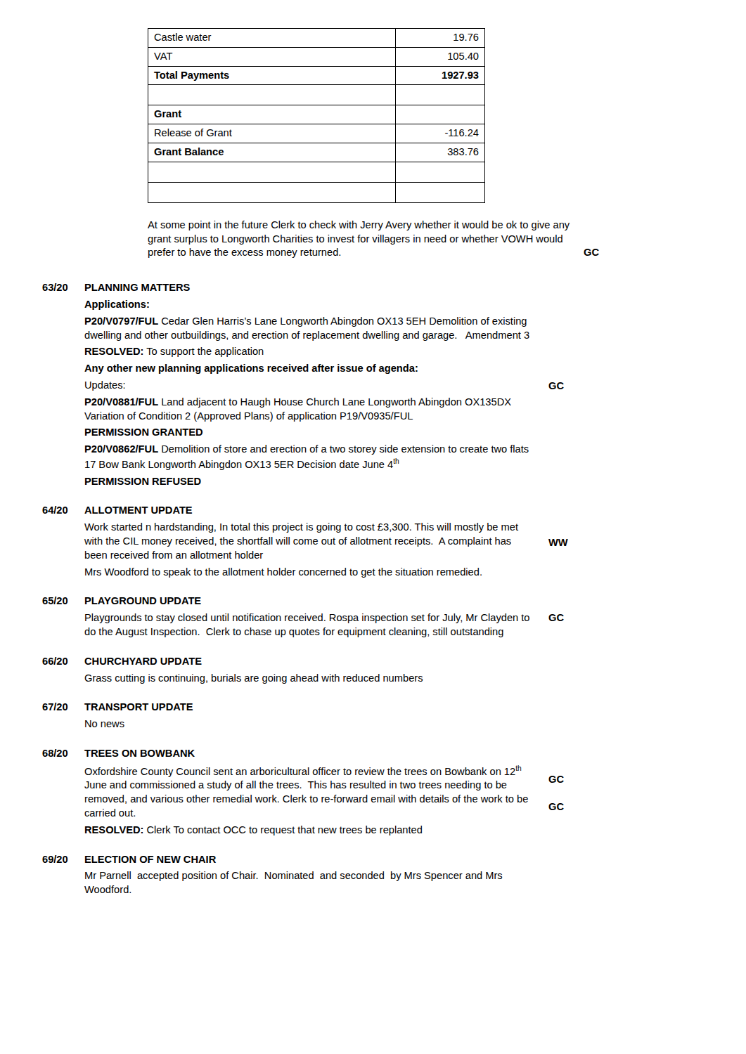| Castle water | 19.76 |
| VAT | 105.40 |
| Total Payments | 1927.93 |
| Grant | |
| Release of Grant | -116.24 |
| Grant Balance | 383.76 |
At some point in the future Clerk to check with Jerry Avery whether it would be ok to give any grant surplus to Longworth Charities to invest for villagers in need or whether VOWH would prefer to have the excess money returned.
GC
63/20
PLANNING MATTERS
Applications:
P20/V0797/FUL Cedar Glen Harris’s Lane Longworth Abingdon OX13 5EH Demolition of existing dwelling and other outbuildings, and erection of replacement dwelling and garage. Amendment 3
RESOLVED: To support the application
Any other new planning applications received after issue of agenda:
Updates:
P20/V0881/FUL Land adjacent to Haugh House Church Lane Longworth Abingdon OX135DX Variation of Condition 2 (Approved Plans) of application P19/V0935/FUL
PERMISSION GRANTED
P20/V0862/FUL Demolition of store and erection of a two storey side extension to create two flats 17 Bow Bank Longworth Abingdon OX13 5ER Decision date June 4th
PERMISSION REFUSED
GC
64/20
ALLOTMENT UPDATE
Work started n hardstanding, In total this project is going to cost £3,300. This will mostly be met with the CIL money received, the shortfall will come out of allotment receipts. A complaint has been received from an allotment holder
Mrs Woodford to speak to the allotment holder concerned to get the situation remedied.
WW
65/20
PLAYGROUND UPDATE
Playgrounds to stay closed until notification received. Rospa inspection set for July, Mr Clayden to do the August Inspection. Clerk to chase up quotes for equipment cleaning, still outstanding
GC
66/20
CHURCHYARD UPDATE
Grass cutting is continuing, burials are going ahead with reduced numbers
67/20
TRANSPORT UPDATE
No news
68/20
TREES ON BOWBANK
Oxfordshire County Council sent an arboricultural officer to review the trees on Bowbank on 12th June and commissioned a study of all the trees. This has resulted in two trees needing to be removed, and various other remedial work. Clerk to re-forward email with details of the work to be carried out.
RESOLVED: Clerk To contact OCC to request that new trees be replanted
GC
GC
69/20
ELECTION OF NEW CHAIR
Mr Parnell accepted position of Chair. Nominated and seconded by Mrs Spencer and Mrs Woodford.